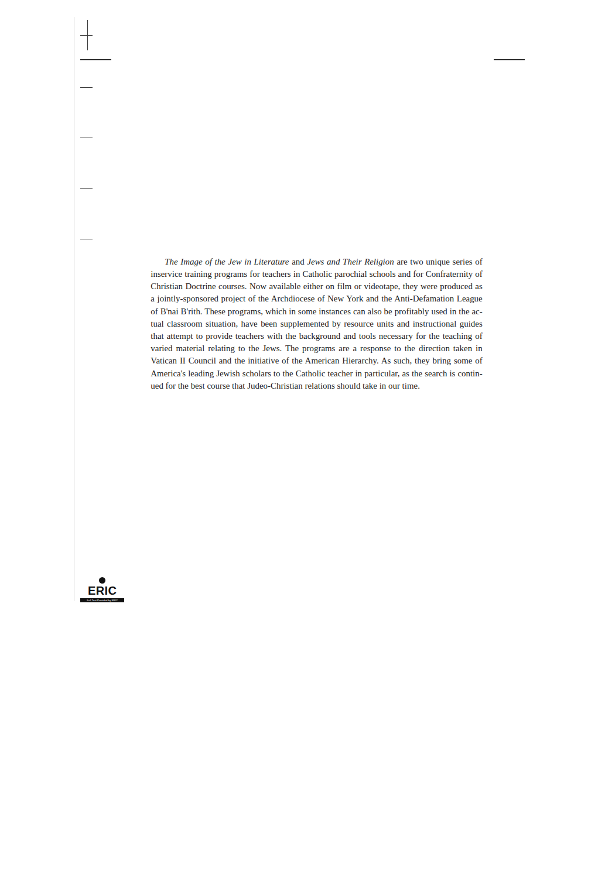The Image of the Jew in Literature and Jews and Their Religion are two unique series of inservice training programs for teachers in Catholic parochial schools and for Confraternity of Christian Doctrine courses. Now available either on film or videotape, they were produced as a jointly-sponsored project of the Archdiocese of New York and the Anti-Defamation League of B'nai B'rith. These programs, which in some instances can also be profitably used in the actual classroom situation, have been supplemented by resource units and instructional guides that attempt to provide teachers with the background and tools necessary for the teaching of varied material relating to the Jews. The programs are a response to the direction taken in Vatican II Council and the initiative of the American Hierarchy. As such, they bring some of America's leading Jewish scholars to the Catholic teacher in particular, as the search is continued for the best course that Judeo-Christian relations should take in our time.
ERIC
Full Text Provided by ERIC